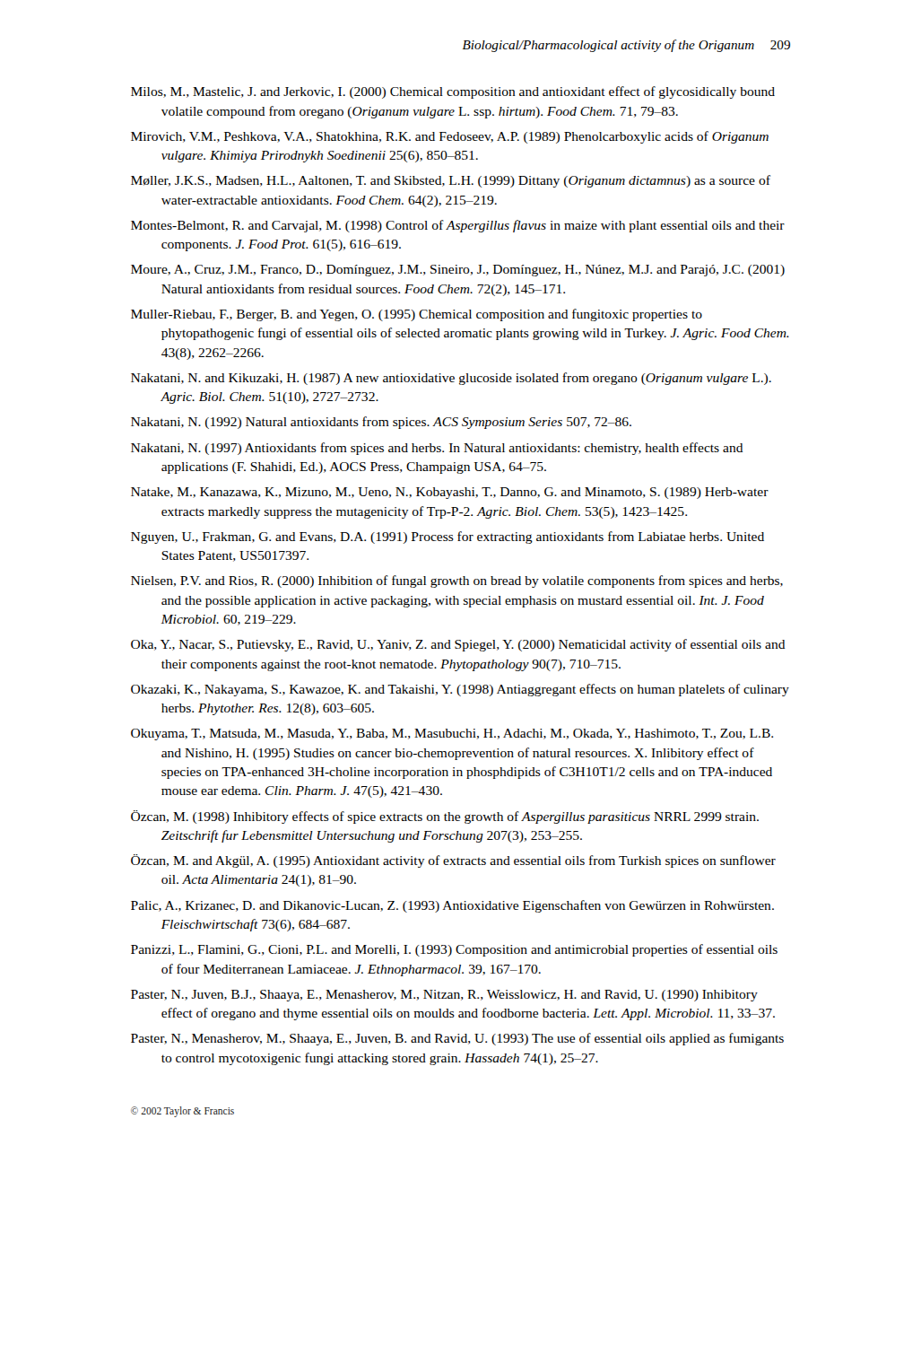Biological/Pharmacological activity of the Origanum 209
Milos, M., Mastelic, J. and Jerkovic, I. (2000) Chemical composition and antioxidant effect of glycosidically bound volatile compound from oregano (Origanum vulgare L. ssp. hirtum). Food Chem. 71, 79–83.
Mirovich, V.M., Peshkova, V.A., Shatokhina, R.K. and Fedoseev, A.P. (1989) Phenolcarboxylic acids of Origanum vulgare. Khimiya Prirodnykh Soedinenii 25(6), 850–851.
Møller, J.K.S., Madsen, H.L., Aaltonen, T. and Skibsted, L.H. (1999) Dittany (Origanum dictamnus) as a source of water-extractable antioxidants. Food Chem. 64(2), 215–219.
Montes-Belmont, R. and Carvajal, M. (1998) Control of Aspergillus flavus in maize with plant essential oils and their components. J. Food Prot. 61(5), 616–619.
Moure, A., Cruz, J.M., Franco, D., Domínguez, J.M., Sineiro, J., Domínguez, H., Núnez, M.J. and Parajó, J.C. (2001) Natural antioxidants from residual sources. Food Chem. 72(2), 145–171.
Muller-Riebau, F., Berger, B. and Yegen, O. (1995) Chemical composition and fungitoxic properties to phytopathogenic fungi of essential oils of selected aromatic plants growing wild in Turkey. J. Agric. Food Chem. 43(8), 2262–2266.
Nakatani, N. and Kikuzaki, H. (1987) A new antioxidative glucoside isolated from oregano (Origanum vulgare L.). Agric. Biol. Chem. 51(10), 2727–2732.
Nakatani, N. (1992) Natural antioxidants from spices. ACS Symposium Series 507, 72–86.
Nakatani, N. (1997) Antioxidants from spices and herbs. In Natural antioxidants: chemistry, health effects and applications (F. Shahidi, Ed.), AOCS Press, Champaign USA, 64–75.
Natake, M., Kanazawa, K., Mizuno, M., Ueno, N., Kobayashi, T., Danno, G. and Minamoto, S. (1989) Herb-water extracts markedly suppress the mutagenicity of Trp-P-2. Agric. Biol. Chem. 53(5), 1423–1425.
Nguyen, U., Frakman, G. and Evans, D.A. (1991) Process for extracting antioxidants from Labiatae herbs. United States Patent, US5017397.
Nielsen, P.V. and Rios, R. (2000) Inhibition of fungal growth on bread by volatile components from spices and herbs, and the possible application in active packaging, with special emphasis on mustard essential oil. Int. J. Food Microbiol. 60, 219–229.
Oka, Y., Nacar, S., Putievsky, E., Ravid, U., Yaniv, Z. and Spiegel, Y. (2000) Nematicidal activity of essential oils and their components against the root-knot nematode. Phytopathology 90(7), 710–715.
Okazaki, K., Nakayama, S., Kawazoe, K. and Takaishi, Y. (1998) Antiaggregant effects on human platelets of culinary herbs. Phytother. Res. 12(8), 603–605.
Okuyama, T., Matsuda, M., Masuda, Y., Baba, M., Masubuchi, H., Adachi, M., Okada, Y., Hashimoto, T., Zou, L.B. and Nishino, H. (1995) Studies on cancer bio-chemoprevention of natural resources. X. Inlibitory effect of species on TPA-enhanced 3H-choline incorporation in phosphdipids of C3H10T1/2 cells and on TPA-induced mouse ear edema. Clin. Pharm. J. 47(5), 421–430.
Özcan, M. (1998) Inhibitory effects of spice extracts on the growth of Aspergillus parasiticus NRRL 2999 strain. Zeitschrift fur Lebensmittel Untersuchung und Forschung 207(3), 253–255.
Özcan, M. and Akgül, A. (1995) Antioxidant activity of extracts and essential oils from Turkish spices on sunflower oil. Acta Alimentaria 24(1), 81–90.
Palic, A., Krizanec, D. and Dikanovic-Lucan, Z. (1993) Antioxidative Eigenschaften von Gewürzen in Rohwürsten. Fleischwirtschaft 73(6), 684–687.
Panizzi, L., Flamini, G., Cioni, P.L. and Morelli, I. (1993) Composition and antimicrobial properties of essential oils of four Mediterranean Lamiaceae. J. Ethnopharmacol. 39, 167–170.
Paster, N., Juven, B.J., Shaaya, E., Menasherov, M., Nitzan, R., Weisslowicz, H. and Ravid, U. (1990) Inhibitory effect of oregano and thyme essential oils on moulds and foodborne bacteria. Lett. Appl. Microbiol. 11, 33–37.
Paster, N., Menasherov, M., Shaaya, E., Juven, B. and Ravid, U. (1993) The use of essential oils applied as fumigants to control mycotoxigenic fungi attacking stored grain. Hassadeh 74(1), 25–27.
© 2002 Taylor & Francis